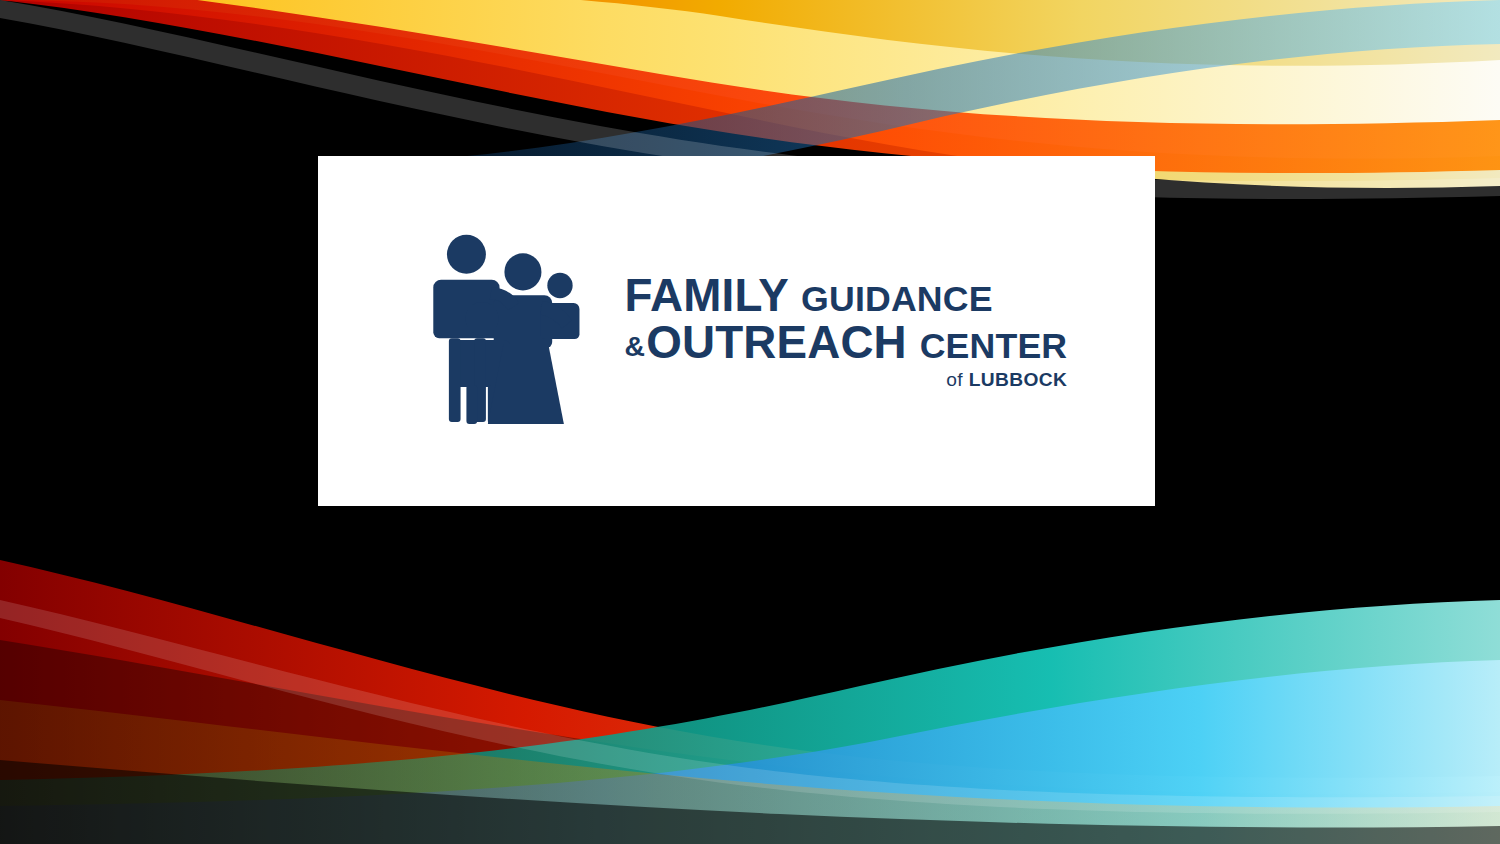Family Guidance
&Outreach Center
of Lubbock